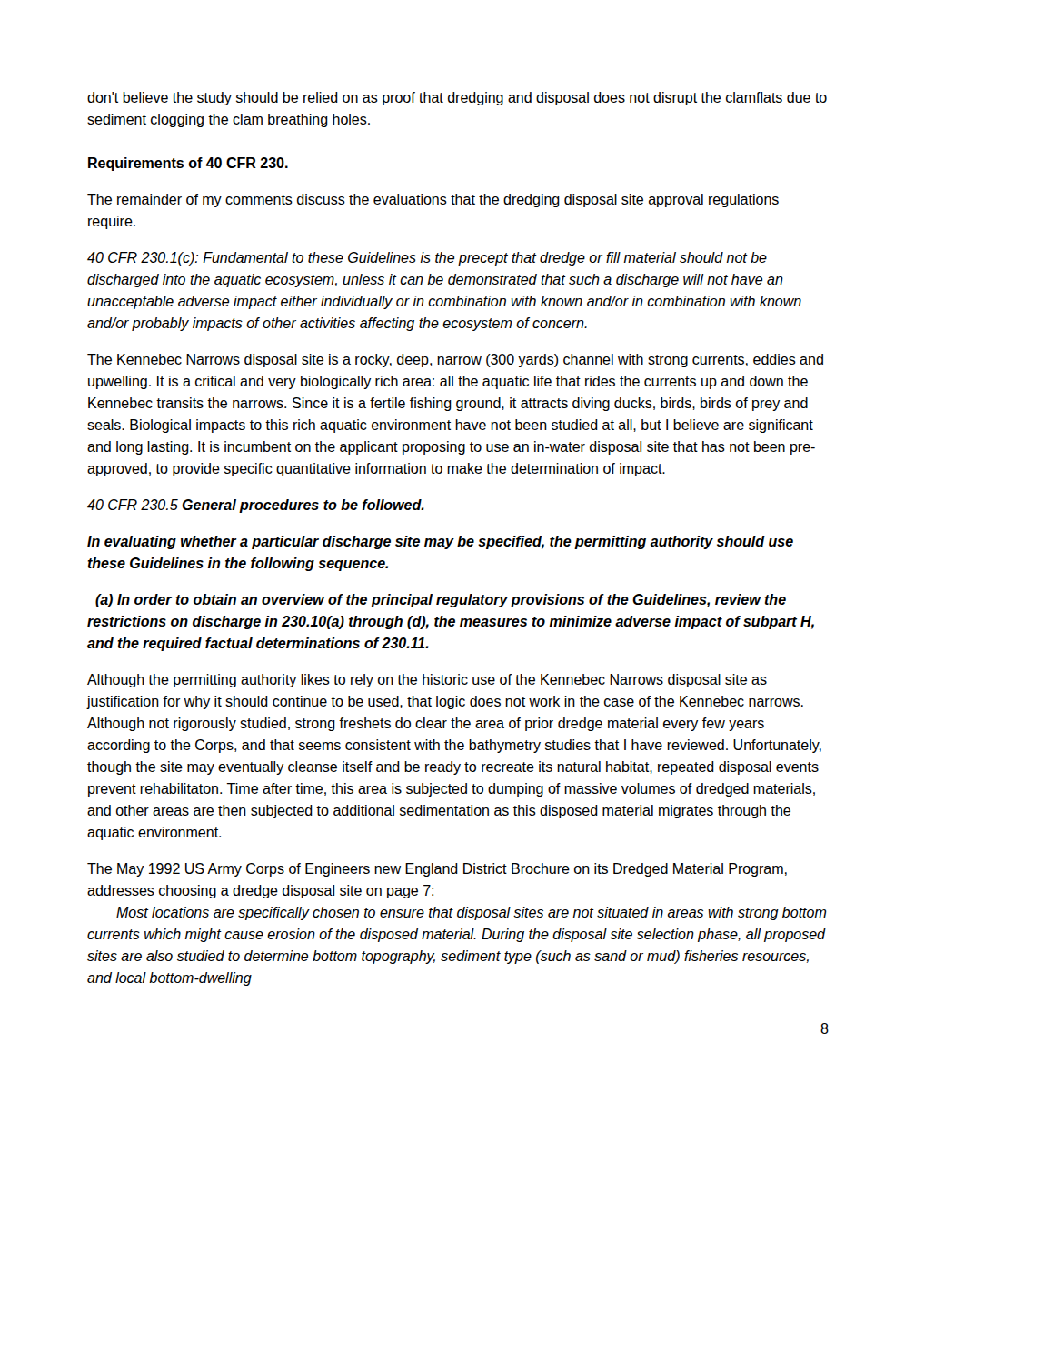don't believe the study should be relied on as proof that dredging and disposal does not disrupt the clamflats due to sediment clogging the clam breathing holes.
Requirements of 40 CFR 230.
The remainder of my comments discuss the evaluations that the dredging disposal site approval regulations require.
40 CFR 230.1(c): Fundamental to these Guidelines is the precept that dredge or fill material should not be discharged into the aquatic ecosystem, unless it can be demonstrated that such a discharge will not have an unacceptable adverse impact either individually or in combination with known and/or in combination with known and/or probably impacts of other activities affecting the ecosystem of concern.
The Kennebec Narrows disposal site is a rocky, deep, narrow (300 yards) channel with strong currents, eddies and upwelling. It is a critical and very biologically rich area: all the aquatic life that rides the currents up and down the Kennebec transits the narrows. Since it is a fertile fishing ground, it attracts diving ducks, birds, birds of prey and seals. Biological impacts to this rich aquatic environment have not been studied at all, but I believe are significant and long lasting. It is incumbent on the applicant proposing to use an in-water disposal site that has not been pre-approved, to provide specific quantitative information to make the determination of impact.
40 CFR 230.5 General procedures to be followed.
In evaluating whether a particular discharge site may be specified, the permitting authority should use these Guidelines in the following sequence.
(a) In order to obtain an overview of the principal regulatory provisions of the Guidelines, review the restrictions on discharge in 230.10(a) through (d), the measures to minimize adverse impact of subpart H, and the required factual determinations of 230.11.
Although the permitting authority likes to rely on the historic use of the Kennebec Narrows disposal site as justification for why it should continue to be used, that logic does not work in the case of the Kennebec narrows. Although not rigorously studied, strong freshets do clear the area of prior dredge material every few years according to the Corps, and that seems consistent with the bathymetry studies that I have reviewed. Unfortunately, though the site may eventually cleanse itself and be ready to recreate its natural habitat, repeated disposal events prevent rehabilitaton. Time after time, this area is subjected to dumping of massive volumes of dredged materials, and other areas are then subjected to additional sedimentation as this disposed material migrates through the aquatic environment.
The May 1992 US Army Corps of Engineers new England District Brochure on its Dredged Material Program, addresses choosing a dredge disposal site on page 7:
Most locations are specifically chosen to ensure that disposal sites are not situated in areas with strong bottom currents which might cause erosion of the disposed material. During the disposal site selection phase, all proposed sites are also studied to determine bottom topography, sediment type (such as sand or mud) fisheries resources, and local bottom-dwelling
8